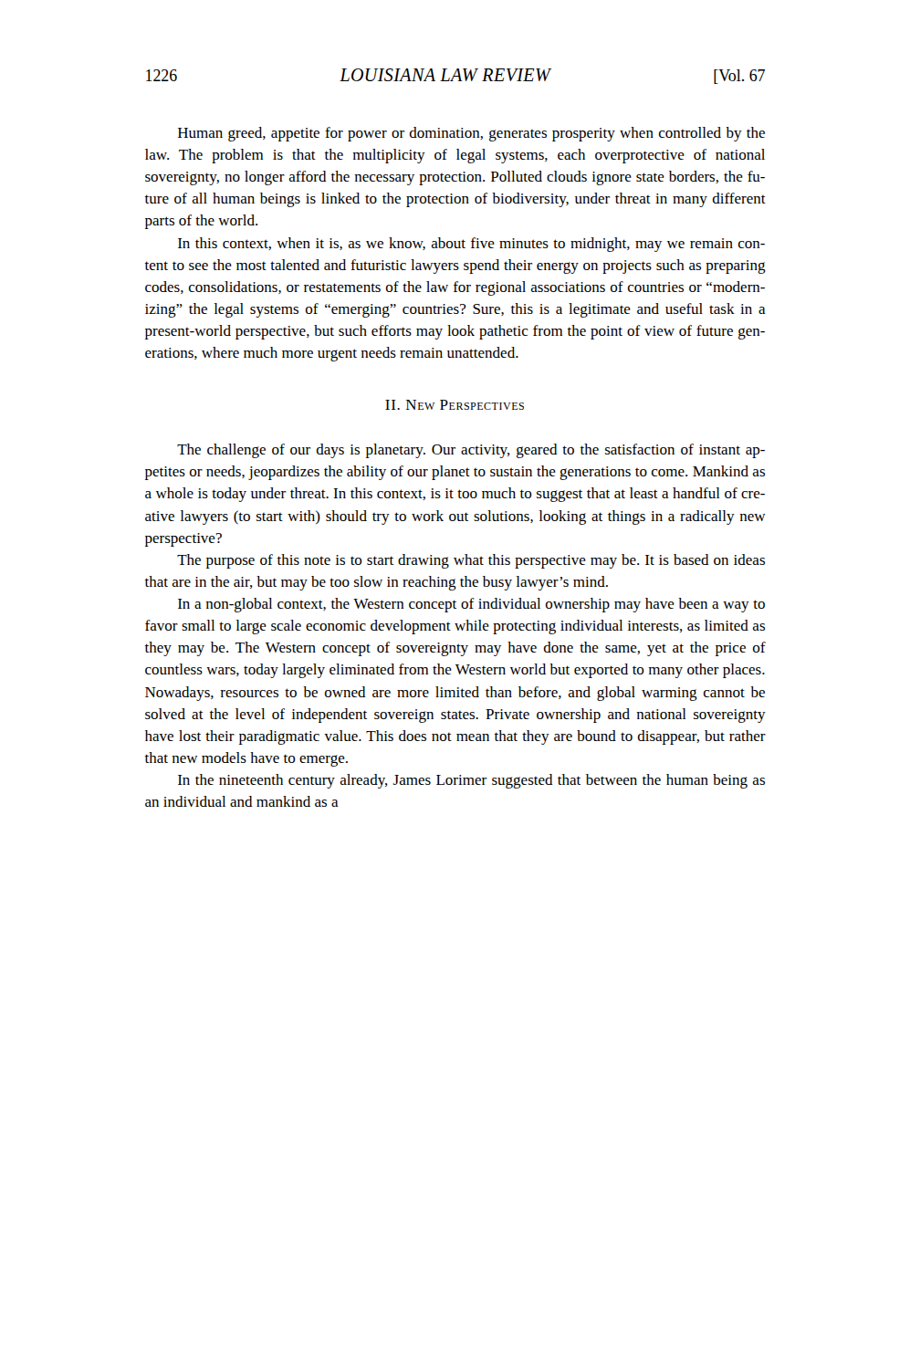1226 LOUISIANA LAW REVIEW [Vol. 67
Human greed, appetite for power or domination, generates prosperity when controlled by the law. The problem is that the multiplicity of legal systems, each overprotective of national sovereignty, no longer afford the necessary protection. Polluted clouds ignore state borders, the future of all human beings is linked to the protection of biodiversity, under threat in many different parts of the world.
In this context, when it is, as we know, about five minutes to midnight, may we remain content to see the most talented and futuristic lawyers spend their energy on projects such as preparing codes, consolidations, or restatements of the law for regional associations of countries or “modernizing” the legal systems of “emerging” countries? Sure, this is a legitimate and useful task in a present-world perspective, but such efforts may look pathetic from the point of view of future generations, where much more urgent needs remain unattended.
II. New Perspectives
The challenge of our days is planetary. Our activity, geared to the satisfaction of instant appetites or needs, jeopardizes the ability of our planet to sustain the generations to come. Mankind as a whole is today under threat. In this context, is it too much to suggest that at least a handful of creative lawyers (to start with) should try to work out solutions, looking at things in a radically new perspective?
The purpose of this note is to start drawing what this perspective may be. It is based on ideas that are in the air, but may be too slow in reaching the busy lawyer’s mind.
In a non-global context, the Western concept of individual ownership may have been a way to favor small to large scale economic development while protecting individual interests, as limited as they may be. The Western concept of sovereignty may have done the same, yet at the price of countless wars, today largely eliminated from the Western world but exported to many other places. Nowadays, resources to be owned are more limited than before, and global warming cannot be solved at the level of independent sovereign states. Private ownership and national sovereignty have lost their paradigmatic value. This does not mean that they are bound to disappear, but rather that new models have to emerge.
In the nineteenth century already, James Lorimer suggested that between the human being as an individual and mankind as a